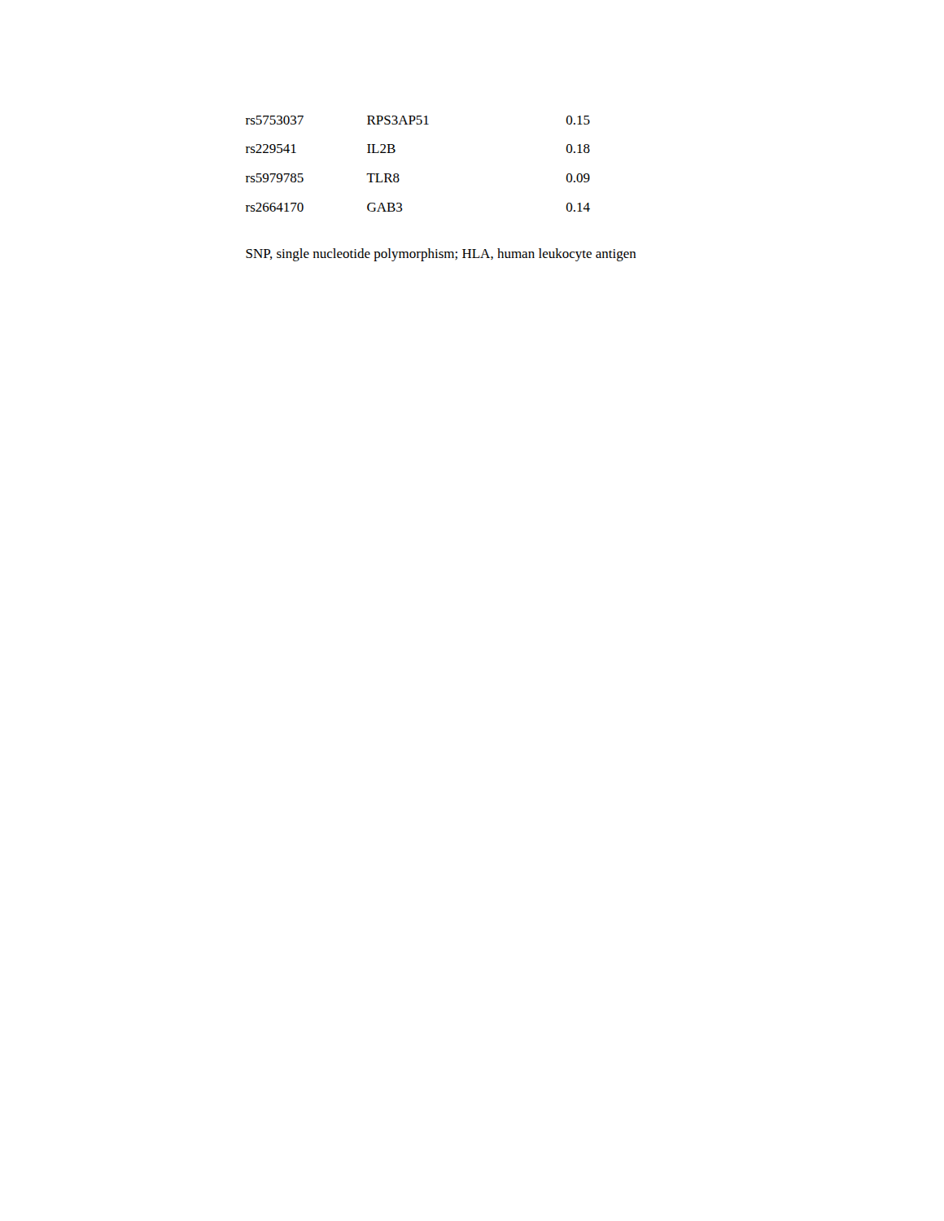| rs5753037 | RPS3AP51 | 0.15 |
| rs229541 | IL2B | 0.18 |
| rs5979785 | TLR8 | 0.09 |
| rs2664170 | GAB3 | 0.14 |
SNP, single nucleotide polymorphism; HLA, human leukocyte antigen